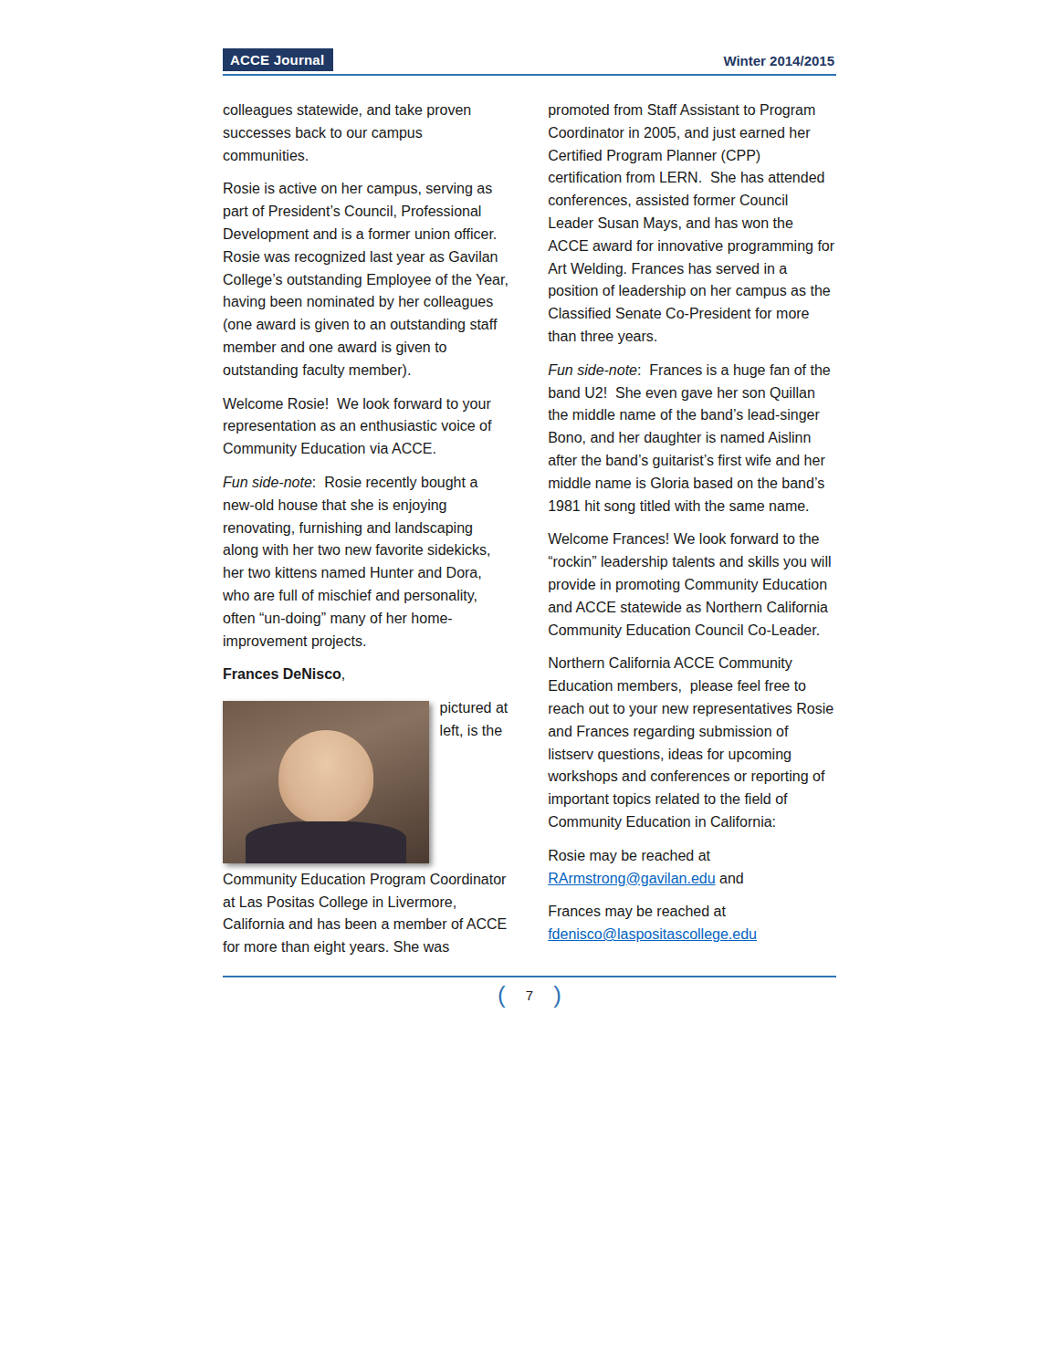ACCE Journal
Winter 2014/2015
colleagues statewide, and take proven successes back to our campus communities.
Rosie is active on her campus, serving as part of President’s Council, Professional Development and is a former union officer. Rosie was recognized last year as Gavilan College’s outstanding Employee of the Year, having been nominated by her colleagues (one award is given to an outstanding staff member and one award is given to outstanding faculty member).
Welcome Rosie! We look forward to your representation as an enthusiastic voice of Community Education via ACCE.
Fun side-note: Rosie recently bought a new-old house that she is enjoying renovating, furnishing and landscaping along with her two new favorite sidekicks, her two kittens named Hunter and Dora, who are full of mischief and personality, often “un-doing” many of her home-improvement projects.
Frances DeNisco,
pictured at left, is the Community Education Program Coordinator at Las Positas College in Livermore, California and has been a member of ACCE for more than eight years. She was promoted from Staff Assistant to Program Coordinator in 2005, and just earned her Certified Program Planner (CPP) certification from LERN. She has attended conferences, assisted former Council Leader Susan Mays, and has won the ACCE award for innovative programming for Art Welding. Frances has served in a position of leadership on her campus as the Classified Senate Co-President for more than three years.
Fun side-note: Frances is a huge fan of the band U2! She even gave her son Quillan the middle name of the band’s lead-singer Bono, and her daughter is named Aislinn after the band’s guitarist’s first wife and her middle name is Gloria based on the band’s 1981 hit song titled with the same name.
Welcome Frances! We look forward to the “rockin” leadership talents and skills you will provide in promoting Community Education and ACCE statewide as Northern California Community Education Council Co-Leader.
Northern California ACCE Community Education members, please feel free to reach out to your new representatives Rosie and Frances regarding submission of listserv questions, ideas for upcoming workshops and conferences or reporting of important topics related to the field of Community Education in California:
Rosie may be reached at RArmstrong@gavilan.edu and
Frances may be reached at fdenisco@laspositascollege.edu
(7)